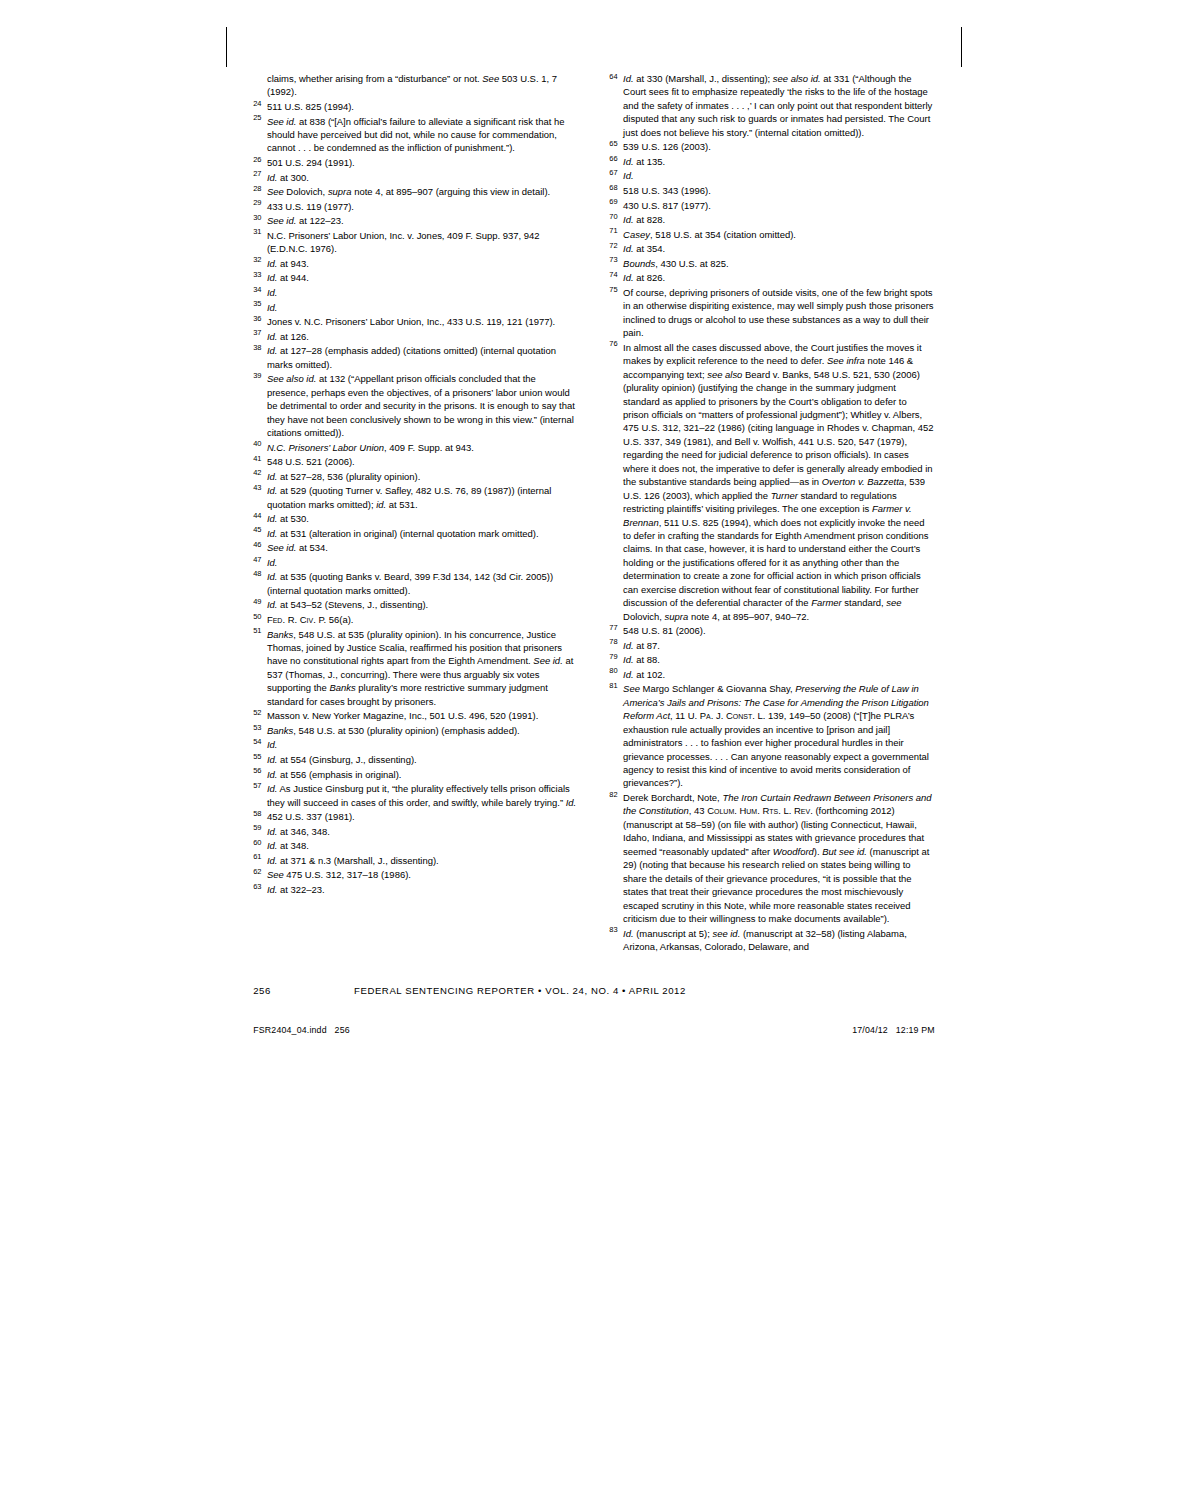claims, whether arising from a “disturbance” or not. See 503 U.S. 1, 7 (1992).
24511 U.S. 825 (1994).
25 See id. at 838 (“[A]n official’s failure to alleviate a significant risk that he should have perceived but did not, while no cause for commendation, cannot . . . be condemned as the infliction of punishment.”).
26501 U.S. 294 (1991).
27 Id. at 300.
28 See Dolovich, supra note 4, at 895–907 (arguing this view in detail).
29433 U.S. 119 (1977).
30 See id. at 122–23.
31 N.C. Prisoners’ Labor Union, Inc. v. Jones, 409 F. Supp. 937, 942 (E.D.N.C. 1976).
32 Id. at 943.
33 Id. at 944.
34 Id.
35 Id.
36 Jones v. N.C. Prisoners’ Labor Union, Inc., 433 U.S. 119, 121 (1977).
37 Id. at 126.
38 Id. at 127–28 (emphasis added) (citations omitted) (internal quotation marks omitted).
39 See also id. at 132 (“Appellant prison officials concluded that the presence, perhaps even the objectives, of a prisoners’ labor union would be detrimental to order and security in the prisons. It is enough to say that they have not been conclusively shown to be wrong in this view.” (internal citations omitted)).
40 N.C. Prisoners’ Labor Union, 409 F. Supp. at 943.
41548 U.S. 521 (2006).
42 Id. at 527–28, 536 (plurality opinion).
43 Id. at 529 (quoting Turner v. Safley, 482 U.S. 76, 89 (1987)) (internal quotation marks omitted); id. at 531.
44 Id. at 530.
45 Id. at 531 (alteration in original) (internal quotation mark omitted).
46 See id. at 534.
47 Id.
48 Id. at 535 (quoting Banks v. Beard, 399 F.3d 134, 142 (3d Cir. 2005)) (internal quotation marks omitted).
49 Id. at 543–52 (Stevens, J., dissenting).
50 Fed. R. Civ. P. 56(a).
51 Banks, 548 U.S. at 535 (plurality opinion). In his concurrence, Justice Thomas, joined by Justice Scalia, reaffirmed his position that prisoners have no constitutional rights apart from the Eighth Amendment. See id. at 537 (Thomas, J., concurring). There were thus arguably six votes supporting the Banks plurality’s more restrictive summary judgment standard for cases brought by prisoners.
52 Masson v. New Yorker Magazine, Inc., 501 U.S. 496, 520 (1991).
53 Banks, 548 U.S. at 530 (plurality opinion) (emphasis added).
54 Id.
55 Id. at 554 (Ginsburg, J., dissenting).
56 Id. at 556 (emphasis in original).
57 Id. As Justice Ginsburg put it, “the plurality effectively tells prison officials they will succeed in cases of this order, and swiftly, while barely trying.” Id.
58452 U.S. 337 (1981).
59 Id. at 346, 348.
60 Id. at 348.
61 Id. at 371 & n.3 (Marshall, J., dissenting).
62 See 475 U.S. 312, 317–18 (1986).
63 Id. at 322–23.
64 Id. at 330 (Marshall, J., dissenting); see also id. at 331 (“Although the Court sees fit to emphasize repeatedly ‘the risks to the life of the hostage and the safety of inmates . . . ,’ I can only point out that respondent bitterly disputed that any such risk to guards or inmates had persisted. The Court just does not believe his story.” (internal citation omitted)).
65539 U.S. 126 (2003).
66 Id. at 135.
67 Id.
68518 U.S. 343 (1996).
69430 U.S. 817 (1977).
70 Id. at 828.
71 Casey, 518 U.S. at 354 (citation omitted).
72 Id. at 354.
73 Bounds, 430 U.S. at 825.
74 Id. at 826.
75 Of course, depriving prisoners of outside visits, one of the few bright spots in an otherwise dispiriting existence, may well simply push those prisoners inclined to drugs or alcohol to use these substances as a way to dull their pain.
76 In almost all the cases discussed above, the Court justifies the moves it makes by explicit reference to the need to defer. See infra note 146 & accompanying text; see also Beard v. Banks, 548 U.S. 521, 530 (2006) (plurality opinion) (justifying the change in the summary judgment standard as applied to prisoners by the Court’s obligation to defer to prison officials on “matters of professional judgment”); Whitley v. Albers, 475 U.S. 312, 321–22 (1986) (citing language in Rhodes v. Chapman, 452 U.S. 337, 349 (1981), and Bell v. Wolfish, 441 U.S. 520, 547 (1979), regarding the need for judicial deference to prison officials). In cases where it does not, the imperative to defer is generally already embodied in the substantive standards being applied—as in Overton v. Bazzetta, 539 U.S. 126 (2003), which applied the Turner standard to regulations restricting plaintiffs’ visiting privileges. The one exception is Farmer v. Brennan, 511 U.S. 825 (1994), which does not explicitly invoke the need to defer in crafting the standards for Eighth Amendment prison conditions claims. In that case, however, it is hard to understand either the Court’s holding or the justifications offered for it as anything other than the determination to create a zone for official action in which prison officials can exercise discretion without fear of constitutional liability. For further discussion of the deferential character of the Farmer standard, see Dolovich, supra note 4, at 895–907, 940–72.
77548 U.S. 81 (2006).
78 Id. at 87.
79 Id. at 88.
80 Id. at 102.
81 See Margo Schlanger & Giovanna Shay, Preserving the Rule of Law in America’s Jails and Prisons: The Case for Amending the Prison Litigation Reform Act, 11 U. Pa. J. Const. L. 139, 149–50 (2008) (“[T]he PLRA’s exhaustion rule actually provides an incentive to [prison and jail] administrators . . . to fashion ever higher procedural hurdles in their grievance processes. . . . Can anyone reasonably expect a governmental agency to resist this kind of incentive to avoid merits consideration of grievances?”).
82 Derek Borchardt, Note, The Iron Curtain Redrawn Between Prisoners and the Constitution, 43 Colum. Hum. Rts. L. Rev. (forthcoming 2012) (manuscript at 58–59) (on file with author) (listing Connecticut, Hawaii, Idaho, Indiana, and Mississippi as states with grievance procedures that seemed “reasonably updated” after Woodford). But see id. (manuscript at 29) (noting that because his research relied on states being willing to share the details of their grievance procedures, “it is possible that the states that treat their grievance procedures the most mischievously escaped scrutiny in this Note, while more reasonable states received criticism due to their willingness to make documents available”).
83 Id. (manuscript at 5); see id. (manuscript at 32–58) (listing Alabama, Arizona, Arkansas, Colorado, Delaware, and
256 FEDERAL SENTENCING REPORTER • VOL. 24, NO. 4 • APRIL 2012
FSR2404_04.indd 256 17/04/12 12:19 PM